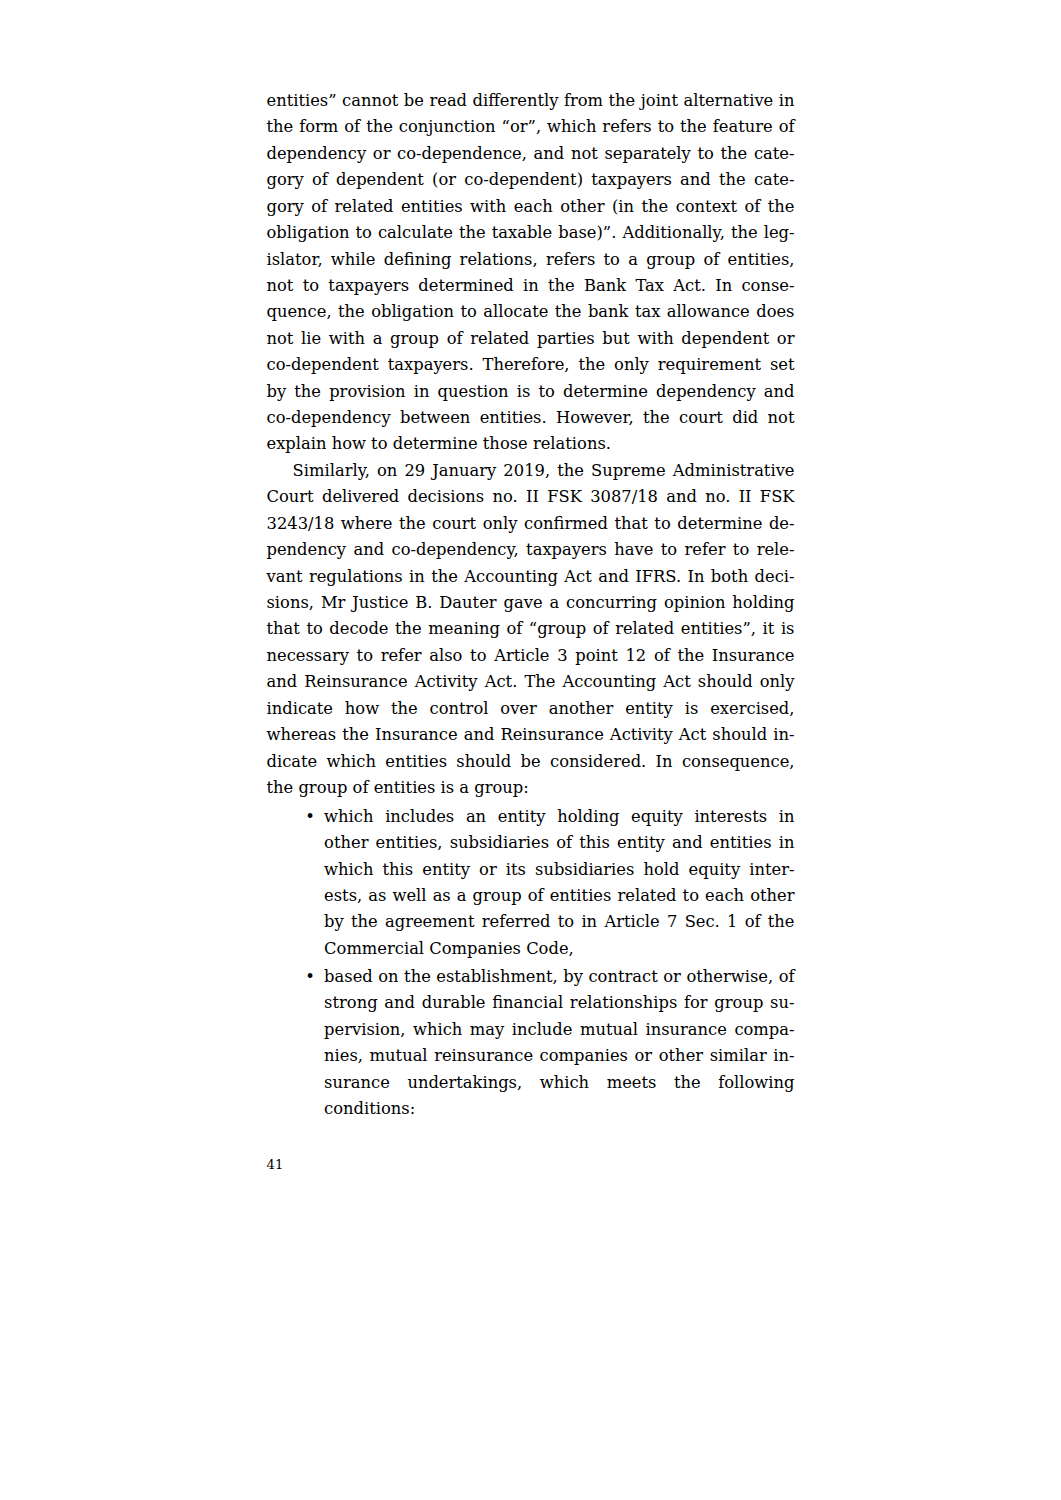entities” cannot be read differently from the joint alternative in the form of the conjunction “or”, which refers to the feature of dependency or co-dependence, and not separately to the category of dependent (or co-dependent) taxpayers and the category of related entities with each other (in the context of the obligation to calculate the taxable base)”. Additionally, the legislator, while defining relations, refers to a group of entities, not to taxpayers determined in the Bank Tax Act. In consequence, the obligation to allocate the bank tax allowance does not lie with a group of related parties but with dependent or co-dependent taxpayers. Therefore, the only requirement set by the provision in question is to determine dependency and co-dependency between entities. However, the court did not explain how to determine those relations.
Similarly, on 29 January 2019, the Supreme Administrative Court delivered decisions no. II FSK 3087/18 and no. II FSK 3243/18 where the court only confirmed that to determine dependency and co-dependency, taxpayers have to refer to relevant regulations in the Accounting Act and IFRS. In both decisions, Mr Justice B. Dauter gave a concurring opinion holding that to decode the meaning of “group of related entities”, it is necessary to refer also to Article 3 point 12 of the Insurance and Reinsurance Activity Act. The Accounting Act should only indicate how the control over another entity is exercised, whereas the Insurance and Reinsurance Activity Act should indicate which entities should be considered. In consequence, the group of entities is a group:
which includes an entity holding equity interests in other entities, subsidiaries of this entity and entities in which this entity or its subsidiaries hold equity interests, as well as a group of entities related to each other by the agreement referred to in Article 7 Sec. 1 of the Commercial Companies Code,
based on the establishment, by contract or otherwise, of strong and durable financial relationships for group supervision, which may include mutual insurance companies, mutual reinsurance companies or other similar insurance undertakings, which meets the following conditions:
41